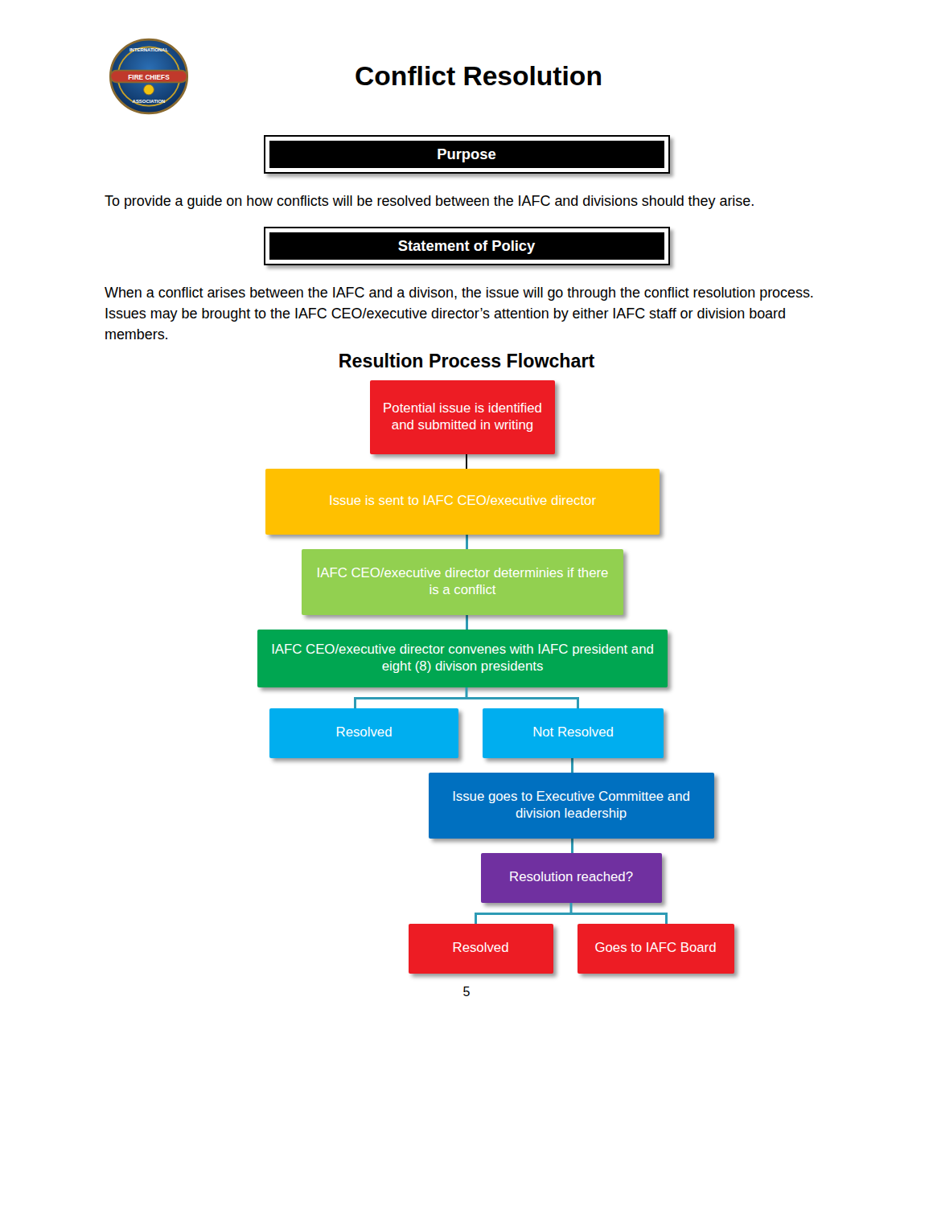FIRE CHIEFS INTERNATIONAL ASSOCIATION
Conflict Resolution
Purpose
To provide a guide on how conflicts will be resolved between the IAFC and divisions should they arise.
Statement of Policy
When a conflict arises between the IAFC and a divison, the issue will go through the conflict resolution process. Issues may be brought to the IAFC CEO/executive director’s attention by either IAFC staff or division board members.
Resultion Process Flowchart
Potential issue is identified and submitted in writing
Issue is sent to IAFC CEO/executive director
IAFC CEO/executive director determinies if there is a conflict
IAFC CEO/executive director convenes with IAFC president and eight (8) divison presidents
Resolved
Not Resolved
Issue goes to Executive Committee and division leadership
Resolution reached?
Resolved
Goes to IAFC Board
5